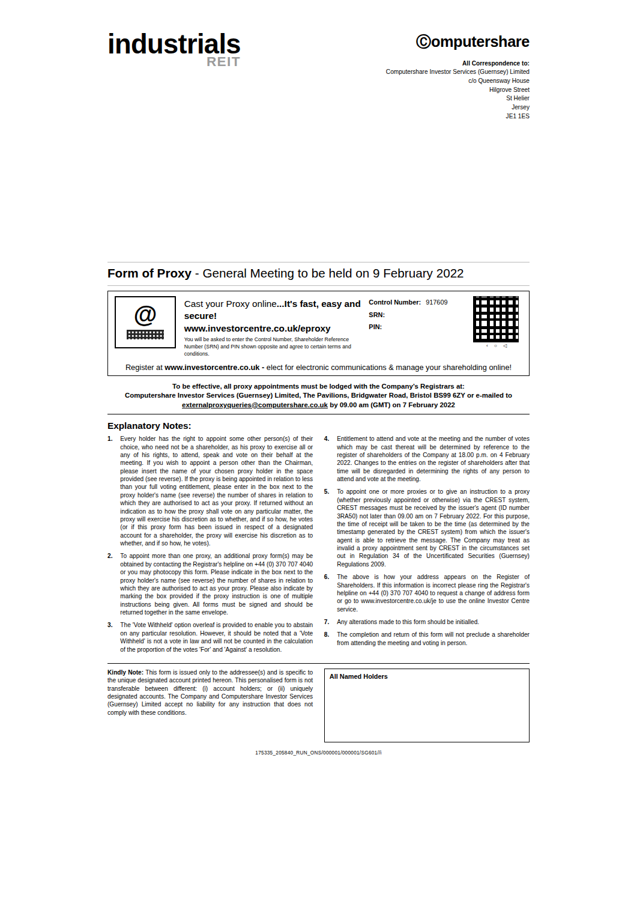industrials
REIT
Ⓒomputershare
All Correspondence to:
Computershare Investor Services (Guernsey) Limited
c/o Queensway House
Hilgrove Street
St Helier
Jersey
JE1 1ES
Form of Proxy - General Meeting to be held on 9 February 2022
@
Cast your Proxy online...It's fast, easy and secure!
www.investorcentre.co.uk/eproxy
You will be asked to enter the Control Number, Shareholder Reference Number (SRN) and PIN shown opposite and agree to certain terms and conditions.
Control Number: 917609
SRN:
PIN:
‹ ○ ◁
Register at www.investorcentre.co.uk - elect for electronic communications & manage your shareholding online!
To be effective, all proxy appointments must be lodged with the Company’s Registrars at:
Computershare Investor Services (Guernsey) Limited, The Pavilions, Bridgwater Road, Bristol BS99 6ZY or e-mailed to
externalproxyqueries@computershare.co.uk by 09.00 am (GMT) on 7 February 2022
Explanatory Notes:
Every holder has the right to appoint some other person(s) of their choice, who need not be a shareholder, as his proxy to exercise all or any of his rights, to attend, speak and vote on their behalf at the meeting. If you wish to appoint a person other than the Chairman, please insert the name of your chosen proxy holder in the space provided (see reverse). If the proxy is being appointed in relation to less than your full voting entitlement, please enter in the box next to the proxy holder's name (see reverse) the number of shares in relation to which they are authorised to act as your proxy. If returned without an indication as to how the proxy shall vote on any particular matter, the proxy will exercise his discretion as to whether, and if so how, he votes (or if this proxy form has been issued in respect of a designated account for a shareholder, the proxy will exercise his discretion as to whether, and if so how, he votes).
To appoint more than one proxy, an additional proxy form(s) may be obtained by contacting the Registrar's helpline on +44 (0) 370 707 4040 or you may photocopy this form. Please indicate in the box next to the proxy holder's name (see reverse) the number of shares in relation to which they are authorised to act as your proxy. Please also indicate by marking the box provided if the proxy instruction is one of multiple instructions being given. All forms must be signed and should be returned together in the same envelope.
The 'Vote Withheld' option overleaf is provided to enable you to abstain on any particular resolution. However, it should be noted that a 'Vote Withheld' is not a vote in law and will not be counted in the calculation of the proportion of the votes 'For' and 'Against' a resolution.
Entitlement to attend and vote at the meeting and the number of votes which may be cast thereat will be determined by reference to the register of shareholders of the Company at 18.00 p.m. on 4 February 2022. Changes to the entries on the register of shareholders after that time will be disregarded in determining the rights of any person to attend and vote at the meeting.
To appoint one or more proxies or to give an instruction to a proxy (whether previously appointed or otherwise) via the CREST system, CREST messages must be received by the issuer's agent (ID number 3RA50) not later than 09.00 am on 7 February 2022. For this purpose, the time of receipt will be taken to be the time (as determined by the timestamp generated by the CREST system) from which the issuer's agent is able to retrieve the message. The Company may treat as invalid a proxy appointment sent by CREST in the circumstances set out in Regulation 34 of the Uncertificated Securities (Guernsey) Regulations 2009.
The above is how your address appears on the Register of Shareholders. If this information is incorrect please ring the Registrar's helpline on +44 (0) 370 707 4040 to request a change of address form or go to www.investorcentre.co.uk/je to use the online Investor Centre service.
Any alterations made to this form should be initialled.
The completion and return of this form will not preclude a shareholder from attending the meeting and voting in person.
Kindly Note: This form is issued only to the addressee(s) and is specific to the unique designated account printed hereon. This personalised form is not transferable between different: (i) account holders; or (ii) uniquely designated accounts. The Company and Computershare Investor Services (Guernsey) Limited accept no liability for any instruction that does not comply with these conditions.
All Named Holders
175335_205840_RUN_ONS/000001/000001/SG601//i